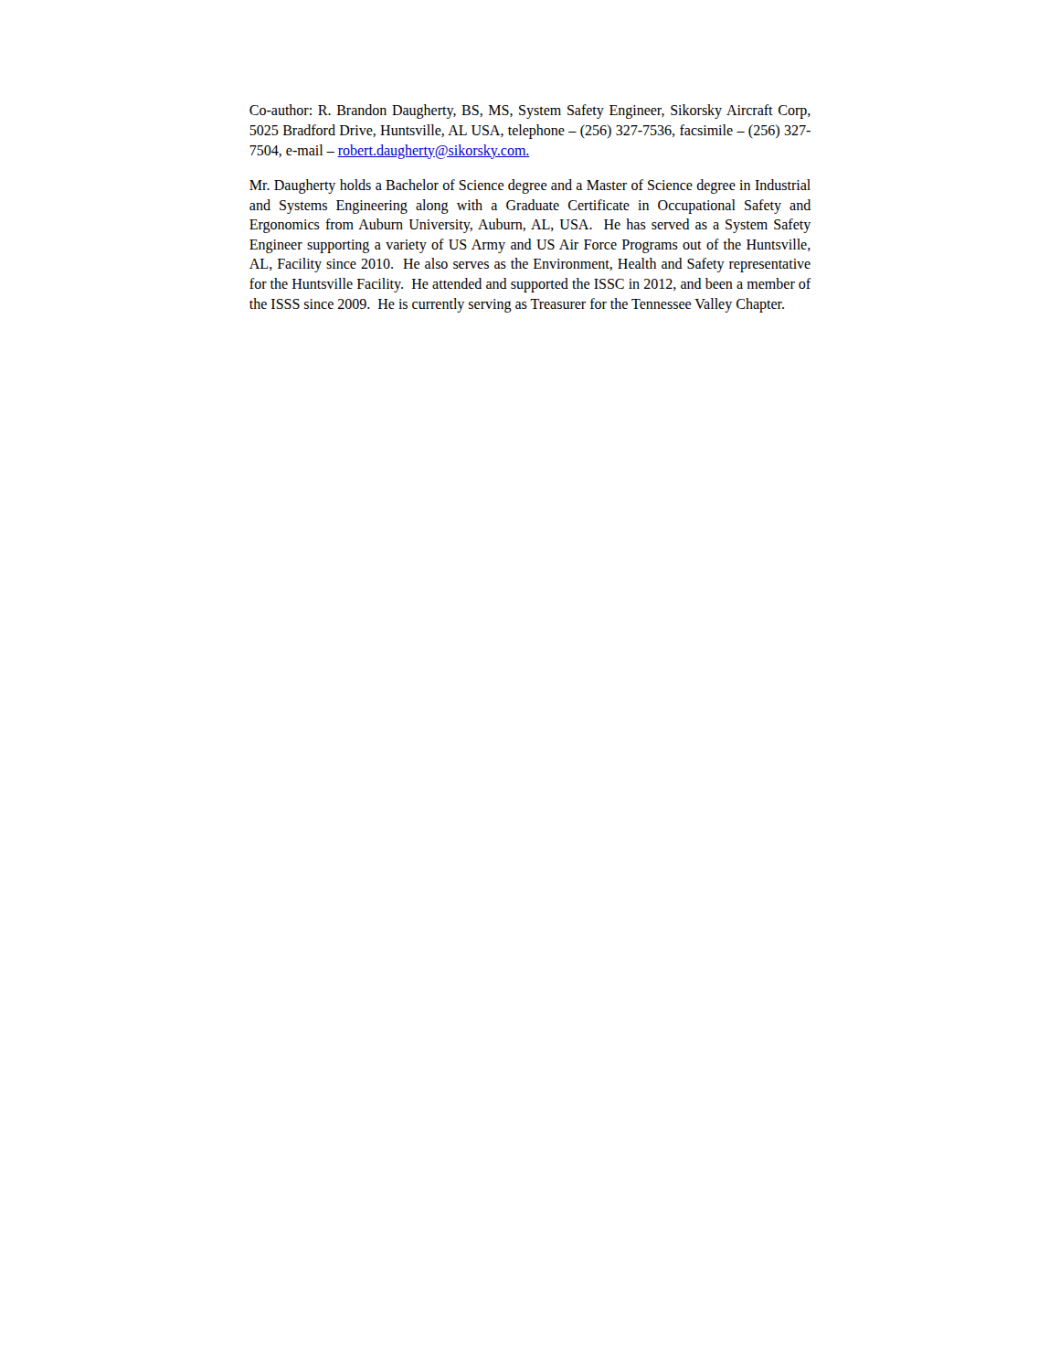Co-author: R. Brandon Daugherty, BS, MS, System Safety Engineer, Sikorsky Aircraft Corp, 5025 Bradford Drive, Huntsville, AL USA, telephone – (256) 327-7536, facsimile – (256) 327-7504, e-mail – robert.daugherty@sikorsky.com.
Mr. Daugherty holds a Bachelor of Science degree and a Master of Science degree in Industrial and Systems Engineering along with a Graduate Certificate in Occupational Safety and Ergonomics from Auburn University, Auburn, AL, USA. He has served as a System Safety Engineer supporting a variety of US Army and US Air Force Programs out of the Huntsville, AL, Facility since 2010. He also serves as the Environment, Health and Safety representative for the Huntsville Facility. He attended and supported the ISSC in 2012, and been a member of the ISSS since 2009. He is currently serving as Treasurer for the Tennessee Valley Chapter.